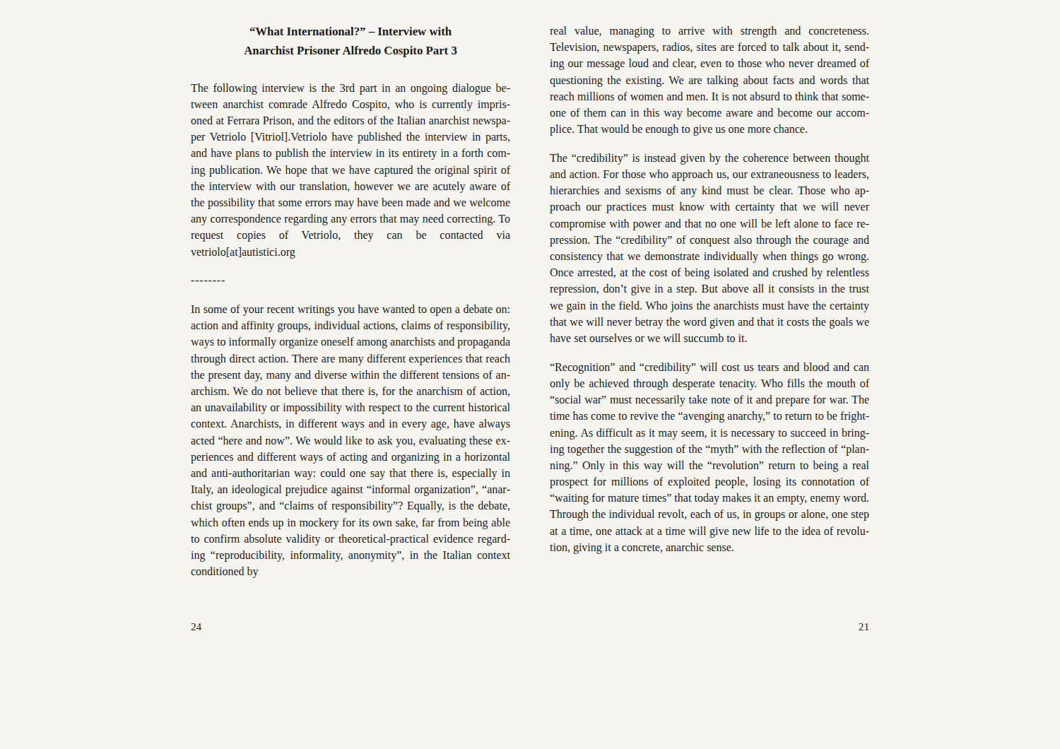“What International?” – Interview with Anarchist Prisoner Alfredo Cospito Part 3
The following interview is the 3rd part in an ongoing dialogue between anarchist comrade Alfredo Cospito, who is currently imprisoned at Ferrara Prison, and the editors of the Italian anarchist newspaper Vetriolo [Vitriol].Vetriolo have published the interview in parts, and have plans to publish the interview in its entirety in a forth coming publication. We hope that we have captured the original spirit of the interview with our translation, however we are acutely aware of the possibility that some errors may have been made and we welcome any correspondence regarding any errors that may need correcting. To request copies of Vetriolo, they can be contacted via vetriolo[at]autistici.org
--------
In some of your recent writings you have wanted to open a debate on: action and affinity groups, individual actions, claims of responsibility, ways to informally organize oneself among anarchists and propaganda through direct action. There are many different experiences that reach the present day, many and diverse within the different tensions of anarchism. We do not believe that there is, for the anarchism of action, an unavailability or impossibility with respect to the current historical context. Anarchists, in different ways and in every age, have always acted “here and now”. We would like to ask you, evaluating these experiences and different ways of acting and organizing in a horizontal and anti-authoritarian way: could one say that there is, especially in Italy, an ideological prejudice against “informal organization”, “anarchist groups”, and “claims of responsibility”? Equally, is the debate, which often ends up in mockery for its own sake, far from being able to confirm absolute validity or theoretical-practical evidence regarding “reproducibility, informality, anonymity”, in the Italian context conditioned by
real value, managing to arrive with strength and concreteness. Television, newspapers, radios, sites are forced to talk about it, sending our message loud and clear, even to those who never dreamed of questioning the existing. We are talking about facts and words that reach millions of women and men. It is not absurd to think that someone of them can in this way become aware and become our accomplice. That would be enough to give us one more chance.
The “credibility” is instead given by the coherence between thought and action. For those who approach us, our extraneousness to leaders, hierarchies and sexisms of any kind must be clear. Those who approach our practices must know with certainty that we will never compromise with power and that no one will be left alone to face repression. The “credibility” of conquest also through the courage and consistency that we demonstrate individually when things go wrong. Once arrested, at the cost of being isolated and crushed by relentless repression, don’t give in a step. But above all it consists in the trust we gain in the field. Who joins the anarchists must have the certainty that we will never betray the word given and that it costs the goals we have set ourselves or we will succumb to it.
“Recognition” and “credibility” will cost us tears and blood and can only be achieved through desperate tenacity. Who fills the mouth of “social war” must necessarily take note of it and prepare for war. The time has come to revive the “avenging anarchy,” to return to be frightening. As difficult as it may seem, it is necessary to succeed in bringing together the suggestion of the “myth” with the reflection of “planning.” Only in this way will the “revolution” return to being a real prospect for millions of exploited people, losing its connotation of “waiting for mature times” that today makes it an empty, enemy word. Through the individual revolt, each of us, in groups or alone, one step at a time, one attack at a time will give new life to the idea of revolution, giving it a concrete, anarchic sense.
24 21